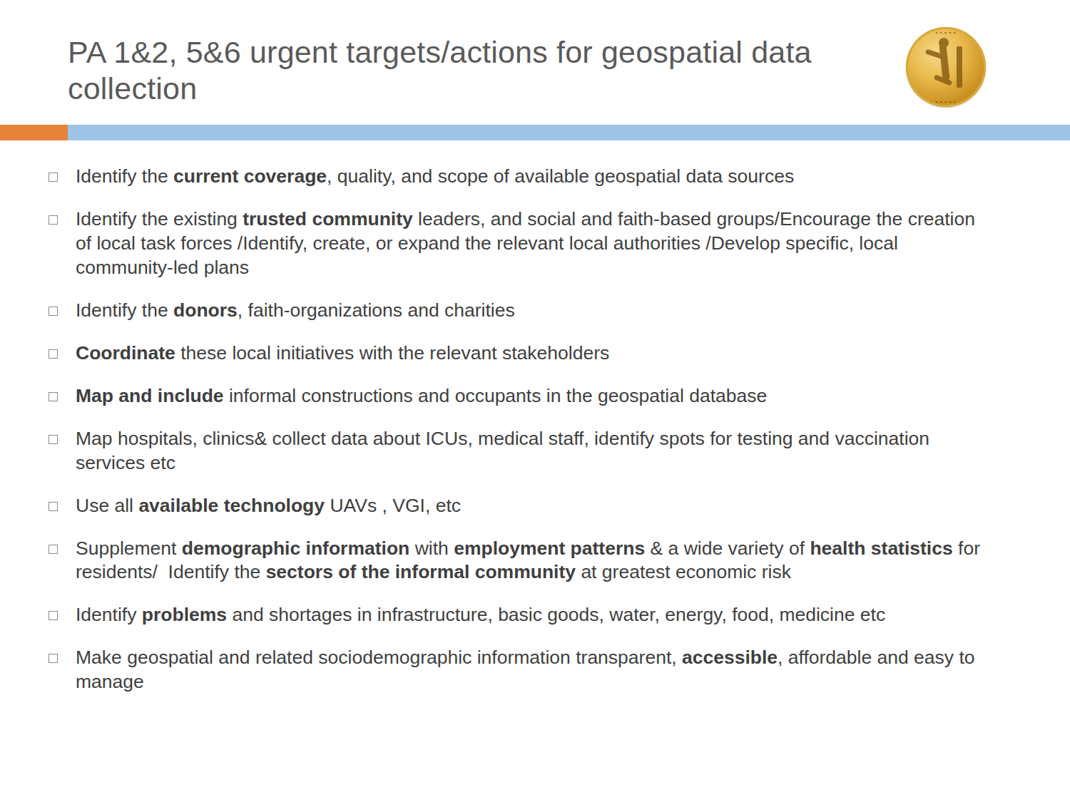PA 1&2, 5&6 urgent targets/actions for geospatial data collection
• • • • •• • • • •
Identify the current coverage, quality, and scope of available geospatial data sources
Identify the existing trusted community leaders, and social and faith-based groups/Encourage the creation of local task forces /Identify, create, or expand the relevant local authorities /Develop specific, local community-led plans
Identify the donors, faith-organizations and charities
Coordinate these local initiatives with the relevant stakeholders
Map and include informal constructions and occupants in the geospatial database
Map hospitals, clinics& collect data about ICUs, medical staff, identify spots for testing and vaccination services etc
Use all available technology UAVs , VGI, etc
Supplement demographic information with employment patterns & a wide variety of health statistics for residents/ Identify the sectors of the informal community at greatest economic risk
Identify problems and shortages in infrastructure, basic goods, water, energy, food, medicine etc
Make geospatial and related sociodemographic information transparent, accessible, affordable and easy to manage